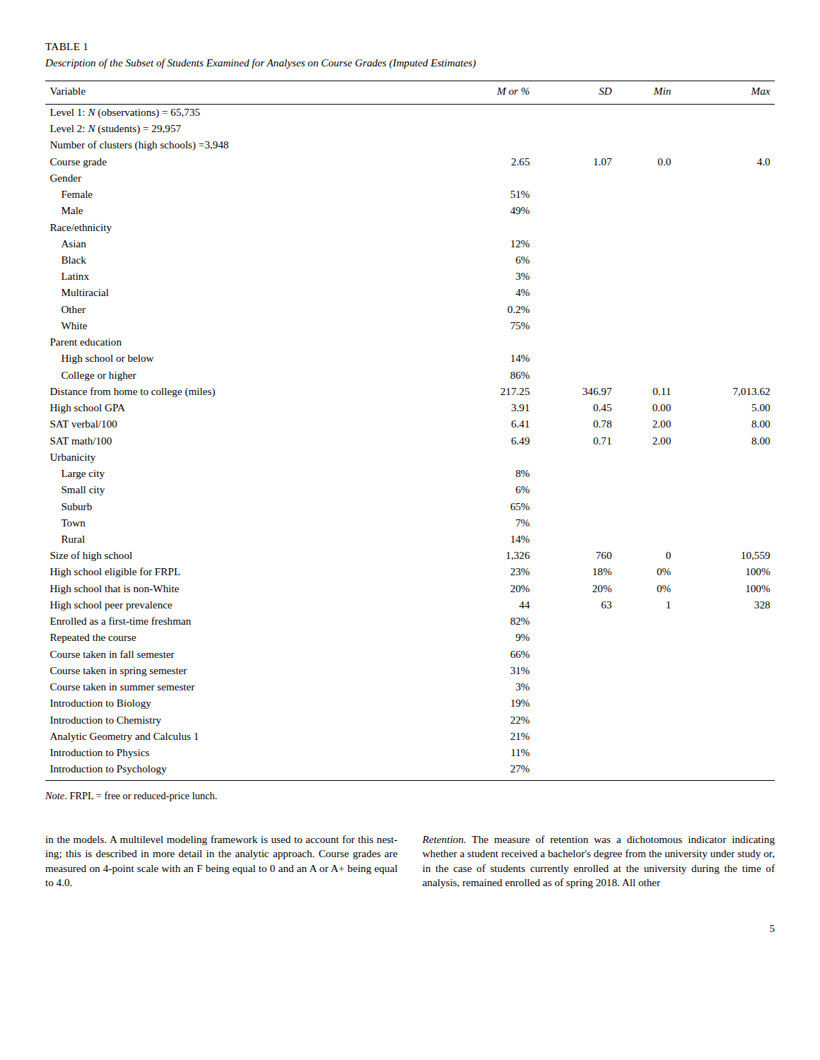TABLE 1
Description of the Subset of Students Examined for Analyses on Course Grades (Imputed Estimates)
| Variable | M or % | SD | Min | Max |
| --- | --- | --- | --- | --- |
| Level 1: N (observations) = 65,735 | | | | |
| Level 2: N (students) = 29,957 | | | | |
| Number of clusters (high schools) =3,948 | | | | |
| Course grade | 2.65 | 1.07 | 0.0 | 4.0 |
| Gender | | | | |
| Female | 51% | | | |
| Male | 49% | | | |
| Race/ethnicity | | | | |
| Asian | 12% | | | |
| Black | 6% | | | |
| Latinx | 3% | | | |
| Multiracial | 4% | | | |
| Other | 0.2% | | | |
| White | 75% | | | |
| Parent education | | | | |
| High school or below | 14% | | | |
| College or higher | 86% | | | |
| Distance from home to college (miles) | 217.25 | 346.97 | 0.11 | 7,013.62 |
| High school GPA | 3.91 | 0.45 | 0.00 | 5.00 |
| SAT verbal/100 | 6.41 | 0.78 | 2.00 | 8.00 |
| SAT math/100 | 6.49 | 0.71 | 2.00 | 8.00 |
| Urbanicity | | | | |
| Large city | 8% | | | |
| Small city | 6% | | | |
| Suburb | 65% | | | |
| Town | 7% | | | |
| Rural | 14% | | | |
| Size of high school | 1,326 | 760 | 0 | 10,559 |
| High school eligible for FRPL | 23% | 18% | 0% | 100% |
| High school that is non-White | 20% | 20% | 0% | 100% |
| High school peer prevalence | 44 | 63 | 1 | 328 |
| Enrolled as a first-time freshman | 82% | | | |
| Repeated the course | 9% | | | |
| Course taken in fall semester | 66% | | | |
| Course taken in spring semester | 31% | | | |
| Course taken in summer semester | 3% | | | |
| Introduction to Biology | 19% | | | |
| Introduction to Chemistry | 22% | | | |
| Analytic Geometry and Calculus 1 | 21% | | | |
| Introduction to Physics | 11% | | | |
| Introduction to Psychology | 27% | | | |
Note. FRPL = free or reduced-price lunch.
in the models. A multilevel modeling framework is used to account for this nesting; this is described in more detail in the analytic approach. Course grades are measured on 4-point scale with an F being equal to 0 and an A or A+ being equal to 4.0.
Retention. The measure of retention was a dichotomous indicator indicating whether a student received a bachelor's degree from the university under study or, in the case of students currently enrolled at the university during the time of analysis, remained enrolled as of spring 2018. All other
5